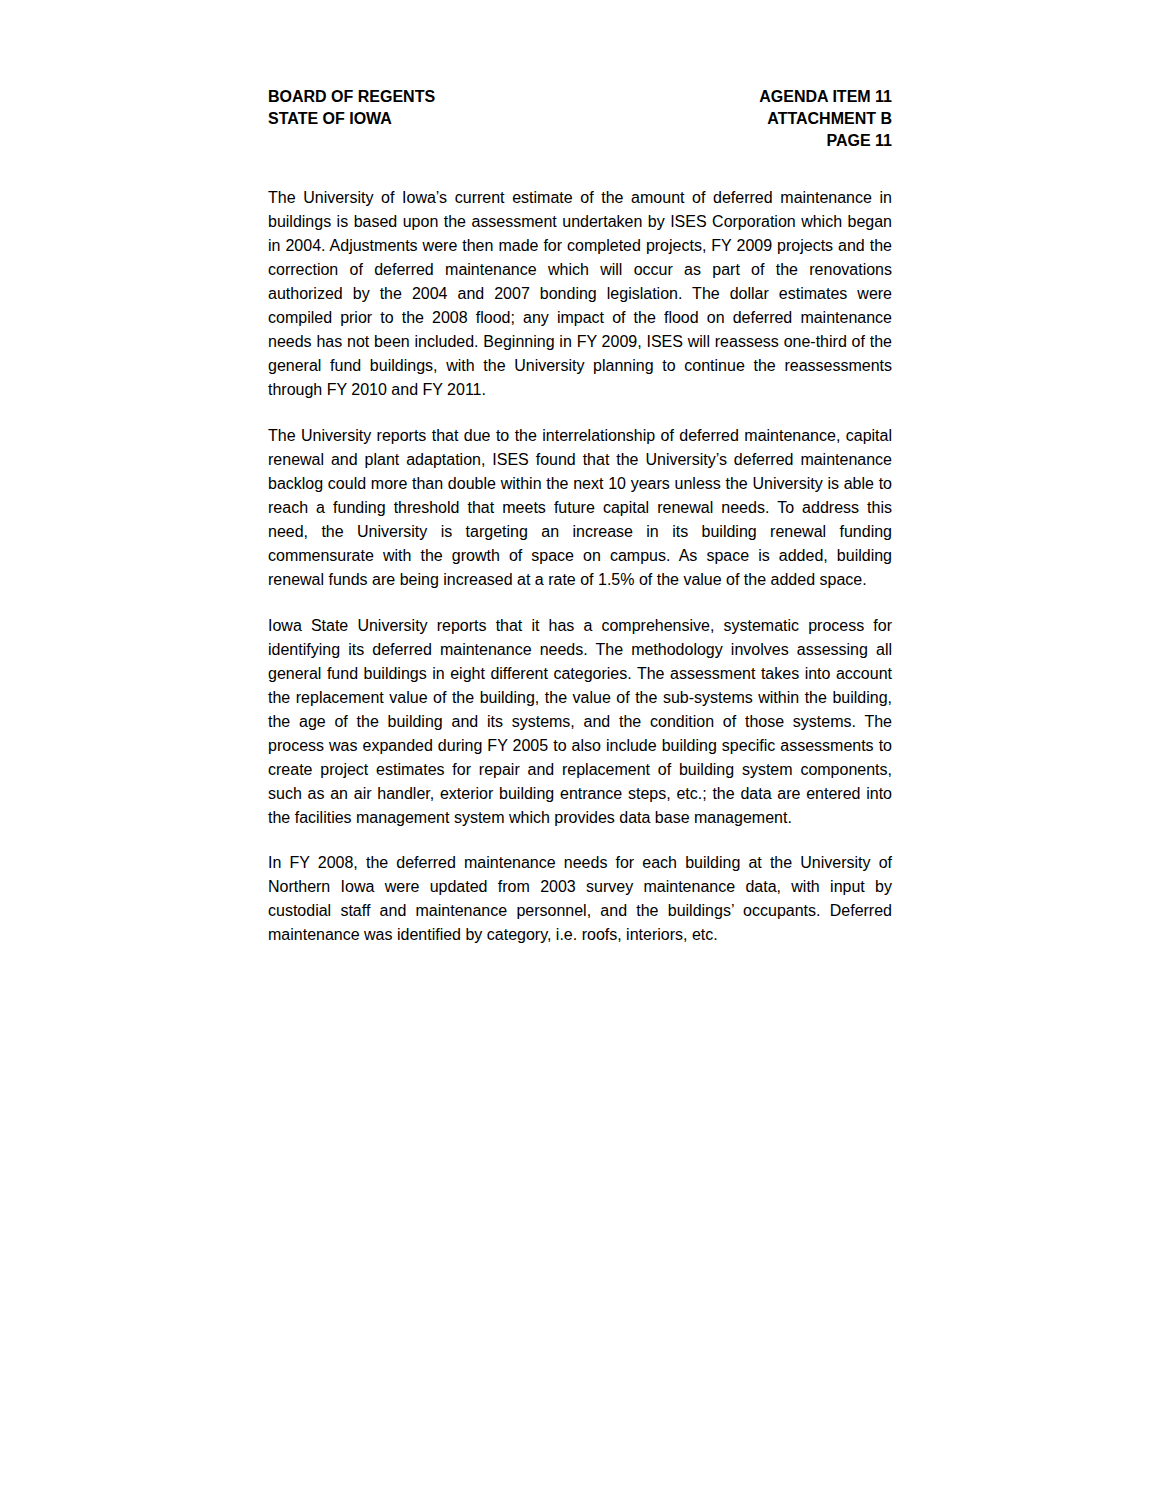| BOARD OF REGENTS | AGENDA ITEM 11 |
| STATE OF IOWA | ATTACHMENT B |
| | PAGE 11 |
The University of Iowa’s current estimate of the amount of deferred maintenance in buildings is based upon the assessment undertaken by ISES Corporation which began in 2004. Adjustments were then made for completed projects, FY 2009 projects and the correction of deferred maintenance which will occur as part of the renovations authorized by the 2004 and 2007 bonding legislation. The dollar estimates were compiled prior to the 2008 flood; any impact of the flood on deferred maintenance needs has not been included. Beginning in FY 2009, ISES will reassess one-third of the general fund buildings, with the University planning to continue the reassessments through FY 2010 and FY 2011.
The University reports that due to the interrelationship of deferred maintenance, capital renewal and plant adaptation, ISES found that the University’s deferred maintenance backlog could more than double within the next 10 years unless the University is able to reach a funding threshold that meets future capital renewal needs. To address this need, the University is targeting an increase in its building renewal funding commensurate with the growth of space on campus. As space is added, building renewal funds are being increased at a rate of 1.5% of the value of the added space.
Iowa State University reports that it has a comprehensive, systematic process for identifying its deferred maintenance needs. The methodology involves assessing all general fund buildings in eight different categories. The assessment takes into account the replacement value of the building, the value of the sub-systems within the building, the age of the building and its systems, and the condition of those systems. The process was expanded during FY 2005 to also include building specific assessments to create project estimates for repair and replacement of building system components, such as an air handler, exterior building entrance steps, etc.; the data are entered into the facilities management system which provides data base management.
In FY 2008, the deferred maintenance needs for each building at the University of Northern Iowa were updated from 2003 survey maintenance data, with input by custodial staff and maintenance personnel, and the buildings’ occupants. Deferred maintenance was identified by category, i.e. roofs, interiors, etc.